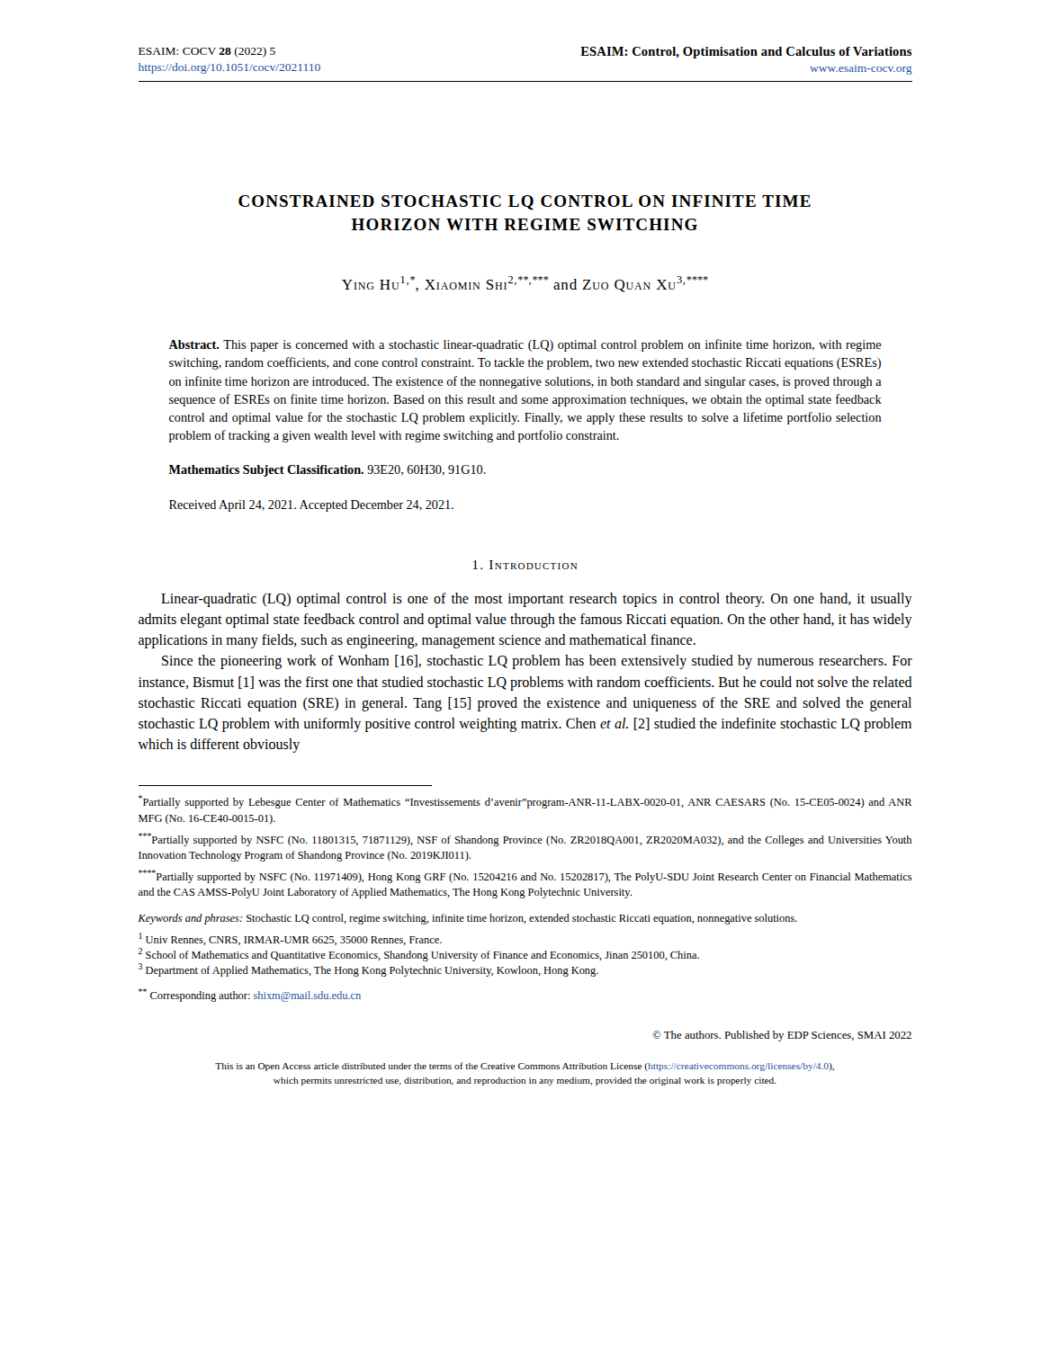ESAIM: COCV 28 (2022) 5
https://doi.org/10.1051/cocv/2021110
ESAIM: Control, Optimisation and Calculus of Variations
www.esaim-cocv.org
Constrained stochastic LQ control on infinite time
horizon with regime switching
Ying Hu1,*, Xiaomin Shi2,**,*** and Zuo Quan Xu3,****
Abstract. This paper is concerned with a stochastic linear-quadratic (LQ) optimal control problem on infinite time horizon, with regime switching, random coefficients, and cone control constraint. To tackle the problem, two new extended stochastic Riccati equations (ESREs) on infinite time horizon are introduced. The existence of the nonnegative solutions, in both standard and singular cases, is proved through a sequence of ESREs on finite time horizon. Based on this result and some approximation techniques, we obtain the optimal state feedback control and optimal value for the stochastic LQ problem explicitly. Finally, we apply these results to solve a lifetime portfolio selection problem of tracking a given wealth level with regime switching and portfolio constraint.
Mathematics Subject Classification. 93E20, 60H30, 91G10.
Received April 24, 2021. Accepted December 24, 2021.
1. Introduction
Linear-quadratic (LQ) optimal control is one of the most important research topics in control theory. On one hand, it usually admits elegant optimal state feedback control and optimal value through the famous Riccati equation. On the other hand, it has widely applications in many fields, such as engineering, management science and mathematical finance.
Since the pioneering work of Wonham [16], stochastic LQ problem has been extensively studied by numerous researchers. For instance, Bismut [1] was the first one that studied stochastic LQ problems with random coefficients. But he could not solve the related stochastic Riccati equation (SRE) in general. Tang [15] proved the existence and uniqueness of the SRE and solved the general stochastic LQ problem with uniformly positive control weighting matrix. Chen et al. [2] studied the indefinite stochastic LQ problem which is different obviously
*Partially supported by Lebesgue Center of Mathematics “Investissements d’avenir”program-ANR-11-LABX-0020-01, ANR CAESARS (No. 15-CE05-0024) and ANR MFG (No. 16-CE40-0015-01).
***Partially supported by NSFC (No. 11801315, 71871129), NSF of Shandong Province (No. ZR2018QA001, ZR2020MA032), and the Colleges and Universities Youth Innovation Technology Program of Shandong Province (No. 2019KJI011).
****Partially supported by NSFC (No. 11971409), Hong Kong GRF (No. 15204216 and No. 15202817), The PolyU-SDU Joint Research Center on Financial Mathematics and the CAS AMSS-PolyU Joint Laboratory of Applied Mathematics, The Hong Kong Polytechnic University.
Keywords and phrases: Stochastic LQ control, regime switching, infinite time horizon, extended stochastic Riccati equation, nonnegative solutions.
1 Univ Rennes, CNRS, IRMAR-UMR 6625, 35000 Rennes, France.
2 School of Mathematics and Quantitative Economics, Shandong University of Finance and Economics, Jinan 250100, China.
3 Department of Applied Mathematics, The Hong Kong Polytechnic University, Kowloon, Hong Kong.
** Corresponding author: shixm@mail.sdu.edu.cn
© The authors. Published by EDP Sciences, SMAI 2022
This is an Open Access article distributed under the terms of the Creative Commons Attribution License (https://creativecommons.org/licenses/by/4.0),
which permits unrestricted use, distribution, and reproduction in any medium, provided the original work is properly cited.